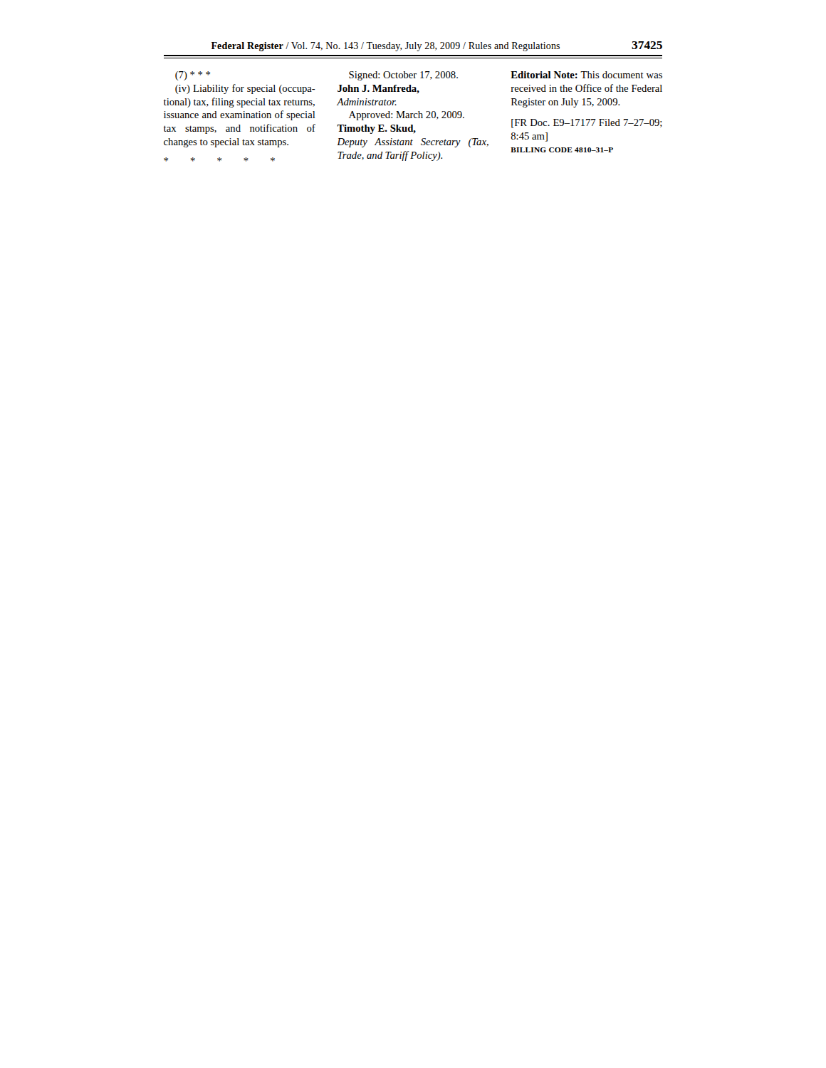Federal Register / Vol. 74, No. 143 / Tuesday, July 28, 2009 / Rules and Regulations
37425
(7) * * *
(iv) Liability for special (occupational) tax, filing special tax returns, issuance and examination of special tax stamps, and notification of changes to special tax stamps.
* * * * *
Signed: October 17, 2008.
John J. Manfreda,
Administrator.
Approved: March 20, 2009.
Timothy E. Skud,
Deputy Assistant Secretary (Tax, Trade, and Tariff Policy).
Editorial Note: This document was received in the Office of the Federal Register on July 15, 2009.
[FR Doc. E9–17177 Filed 7–27–09; 8:45 am]
BILLING CODE 4810–31–P